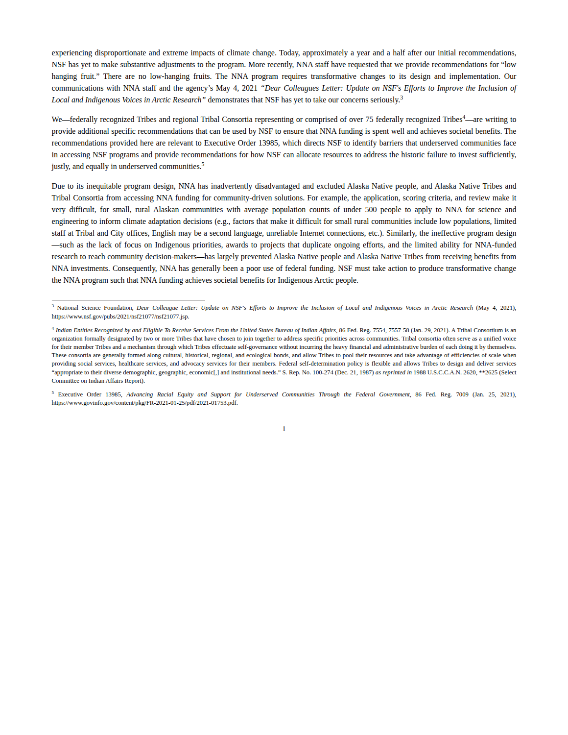experiencing disproportionate and extreme impacts of climate change. Today, approximately a year and a half after our initial recommendations, NSF has yet to make substantive adjustments to the program. More recently, NNA staff have requested that we provide recommendations for “low hanging fruit.” There are no low-hanging fruits. The NNA program requires transformative changes to its design and implementation. Our communications with NNA staff and the agency’s May 4, 2021 “Dear Colleagues Letter: Update on NSF's Efforts to Improve the Inclusion of Local and Indigenous Voices in Arctic Research” demonstrates that NSF has yet to take our concerns seriously.3
We—federally recognized Tribes and regional Tribal Consortia representing or comprised of over 75 federally recognized Tribes4—are writing to provide additional specific recommendations that can be used by NSF to ensure that NNA funding is spent well and achieves societal benefits. The recommendations provided here are relevant to Executive Order 13985, which directs NSF to identify barriers that underserved communities face in accessing NSF programs and provide recommendations for how NSF can allocate resources to address the historic failure to invest sufficiently, justly, and equally in underserved communities.5
Due to its inequitable program design, NNA has inadvertently disadvantaged and excluded Alaska Native people, and Alaska Native Tribes and Tribal Consortia from accessing NNA funding for community-driven solutions. For example, the application, scoring criteria, and review make it very difficult, for small, rural Alaskan communities with average population counts of under 500 people to apply to NNA for science and engineering to inform climate adaptation decisions (e.g., factors that make it difficult for small rural communities include low populations, limited staff at Tribal and City offices, English may be a second language, unreliable Internet connections, etc.). Similarly, the ineffective program design—such as the lack of focus on Indigenous priorities, awards to projects that duplicate ongoing efforts, and the limited ability for NNA-funded research to reach community decision-makers—has largely prevented Alaska Native people and Alaska Native Tribes from receiving benefits from NNA investments. Consequently, NNA has generally been a poor use of federal funding. NSF must take action to produce transformative change the NNA program such that NNA funding achieves societal benefits for Indigenous Arctic people.
3 National Science Foundation, Dear Colleague Letter: Update on NSF's Efforts to Improve the Inclusion of Local and Indigenous Voices in Arctic Research (May 4, 2021), https://www.nsf.gov/pubs/2021/nsf21077/nsf21077.jsp.
4 Indian Entities Recognized by and Eligible To Receive Services From the United States Bureau of Indian Affairs, 86 Fed. Reg. 7554, 7557-58 (Jan. 29, 2021). A Tribal Consortium is an organization formally designated by two or more Tribes that have chosen to join together to address specific priorities across communities. Tribal consortia often serve as a unified voice for their member Tribes and a mechanism through which Tribes effectuate self-governance without incurring the heavy financial and administrative burden of each doing it by themselves. These consortia are generally formed along cultural, historical, regional, and ecological bonds, and allow Tribes to pool their resources and take advantage of efficiencies of scale when providing social services, healthcare services, and advocacy services for their members. Federal self-determination policy is flexible and allows Tribes to design and deliver services “appropriate to their diverse demographic, geographic, economic[,] and institutional needs.” S. Rep. No. 100-274 (Dec. 21, 1987) as reprinted in 1988 U.S.C.C.A.N. 2620, **2625 (Select Committee on Indian Affairs Report).
5 Executive Order 13985, Advancing Racial Equity and Support for Underserved Communities Through the Federal Government, 86 Fed. Reg. 7009 (Jan. 25, 2021), https://www.govinfo.gov/content/pkg/FR-2021-01-25/pdf/2021-01753.pdf.
1